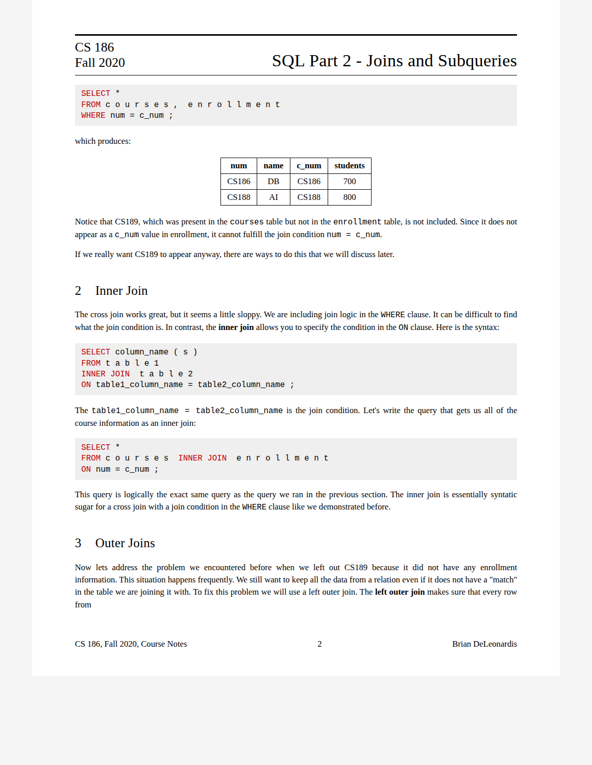CS 186
Fall 2020
SQL Part 2 - Joins and Subqueries
SELECT *
FROM c o u r s e s ,  e n r o l l m e n t
WHERE num = c_num ;
which produces:
| num | name | c_num | students |
| --- | --- | --- | --- |
| CS186 | DB | CS186 | 700 |
| CS188 | AI | CS188 | 800 |
Notice that CS189, which was present in the courses table but not in the enrollment table, is not included. Since it does not appear as a c_num value in enrollment, it cannot fulfill the join condition num = c_num.
If we really want CS189 to appear anyway, there are ways to do this that we will discuss later.
2 Inner Join
The cross join works great, but it seems a little sloppy. We are including join logic in the WHERE clause. It can be difficult to find what the join condition is. In contrast, the inner join allows you to specify the condition in the ON clause. Here is the syntax:
SELECT column_name ( s )
FROM t a b l e 1
INNER JOIN  t a b l e 2
ON table1_column_name = table2_column_name ;
The table1_column_name = table2_column_name is the join condition. Let's write the query that gets us all of the course information as an inner join:
SELECT *
FROM c o u r s e s  INNER JOIN  e n r o l l m e n t
ON num = c_num ;
This query is logically the exact same query as the query we ran in the previous section. The inner join is essentially syntatic sugar for a cross join with a join condition in the WHERE clause like we demonstrated before.
3 Outer Joins
Now lets address the problem we encountered before when we left out CS189 because it did not have any enrollment information. This situation happens frequently. We still want to keep all the data from a relation even if it does not have a "match" in the table we are joining it with. To fix this problem we will use a left outer join. The left outer join makes sure that every row from
CS 186, Fall 2020, Course Notes
2
Brian DeLeonardis